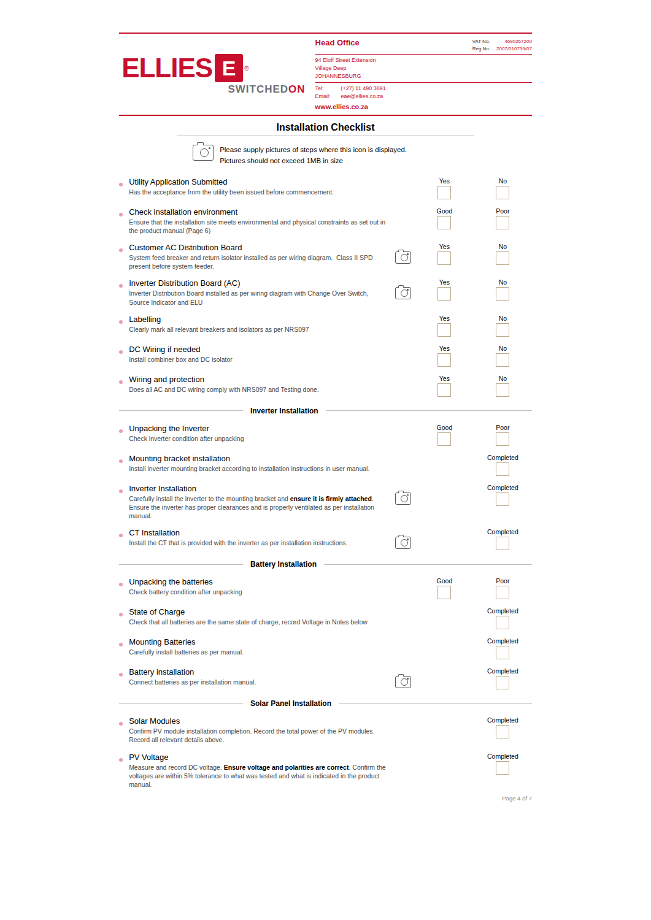ELLIES E®
SWITCHEDON
Head Office
| VAT No. | 4690267200 |
| Reg No. | 2007/010759/07 |
94 Eloff Street Extension
Village Deep
JOHANNESBURG
Tel:(+27) 11 490 3891
Email: eae@ellies.co.za
www.ellies.co.za
Installation Checklist
Please supply pictures of steps where this icon is displayed.
Pictures should not exceed 1MB in size
Utility Application Submitted
Has the acceptance from the utility been issued before commencement.
Yes
No
Check installation environment
Ensure that the installation site meets environmental and physical constraints as set out in the product manual (Page 6)
Good
Poor
Customer AC Distribution Board
System feed breaker and return isolator installed as per wiring diagram. Class II SPD present before system feeder.
Yes
No
Inverter Distribution Board (AC)
Inverter Distribution Board installed as per wiring diagram with Change Over Switch, Source Indicator and ELU
Yes
No
Labelling
Clearly mark all relevant breakers and isolators as per NRS097
Yes
No
DC Wiring if needed
Install combiner box and DC isolator
Yes
No
Wiring and protection
Does all AC and DC wiring comply with NRS097 and Testing done.
Yes
No
Inverter Installation
Unpacking the Inverter
Check inverter condition after unpacking
Good
Poor
Mounting bracket installation
Install inverter mounting bracket according to installation instructions in user manual.
Completed
Inverter Installation
Carefully install the inverter to the mounting bracket and ensure it is firmly attached. Ensure the inverter has proper clearances and is properly ventilated as per installation manual.
Completed
CT Installation
Install the CT that is provided with the inverter as per installation instructions.
Completed
Battery Installation
Unpacking the batteries
Check battery condition after unpacking
Good
Poor
State of Charge
Check that all batteries are the same state of charge, record Voltage in Notes below
Completed
Mounting Batteries
Carefully install batteries as per manual.
Completed
Battery installation
Connect batteries as per installation manual.
Completed
Solar Panel Installation
Solar Modules
Confirm PV module installation completion. Record the total power of the PV modules. Record all relevant details above.
Completed
PV Voltage
Measure and record DC voltage. Ensure voltage and polarities are correct. Confirm the voltages are within 5% tolerance to what was tested and what is indicated in the product manual.
Completed
Page 4 of 7